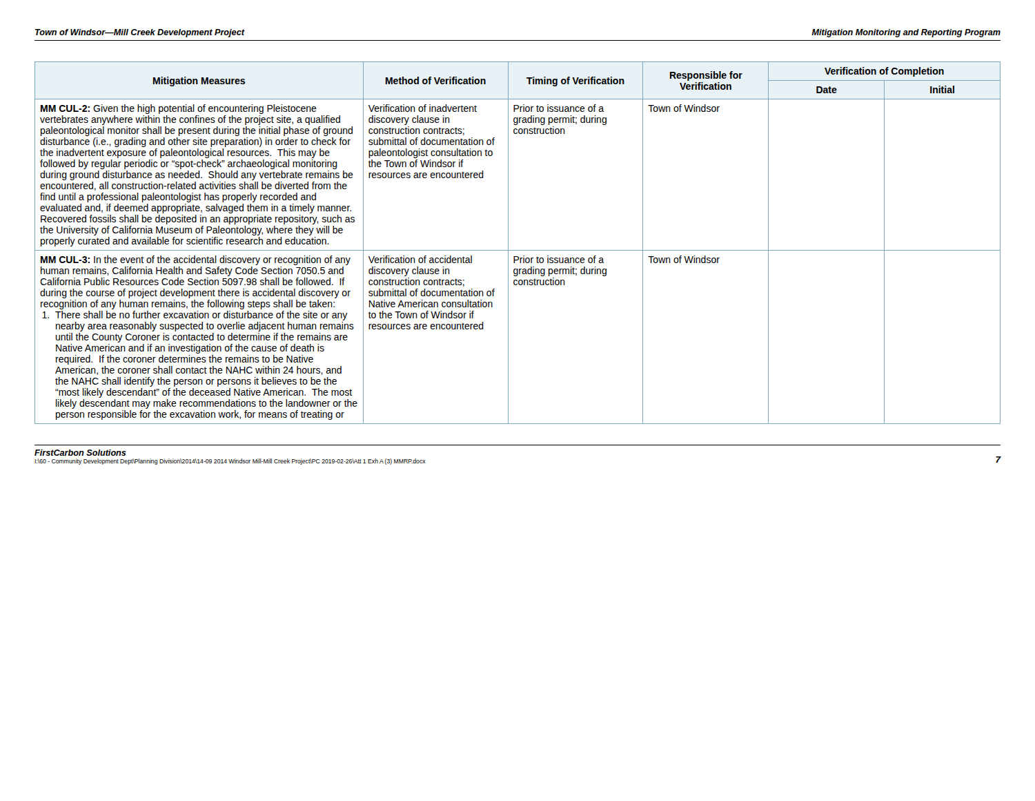Town of Windsor—Mill Creek Development Project Mitigation Monitoring and Reporting Program
| Mitigation Measures | Method of Verification | Timing of Verification | Responsible for Verification | Verification of Completion |
| --- | --- | --- | --- | --- |
| Date | Initial |
| MM CUL-2: Given the high potential of encountering Pleistocene vertebrates anywhere within the confines of the project site, a qualified paleontological monitor shall be present during the initial phase of ground disturbance (i.e., grading and other site preparation) in order to check for the inadvertent exposure of paleontological resources. This may be followed by regular periodic or “spot-check” archaeological monitoring during ground disturbance as needed. Should any vertebrate remains be encountered, all construction-related activities shall be diverted from the find until a professional paleontologist has properly recorded and evaluated and, if deemed appropriate, salvaged them in a timely manner. Recovered fossils shall be deposited in an appropriate repository, such as the University of California Museum of Paleontology, where they will be properly curated and available for scientific research and education. | Verification of inadvertent discovery clause in construction contracts; submittal of documentation of paleontologist consultation to the Town of Windsor if resources are encountered | Prior to issuance of a grading permit; during construction | Town of Windsor | | |
| MM CUL-3: In the event of the accidental discovery or recognition of any human remains, California Health and Safety Code Section 7050.5 and California Public Resources Code Section 5097.98 shall be followed. If during the course of project development there is accidental discovery or recognition of any human remains, the following steps shall be taken: There shall be no further excavation or disturbance of the site or any nearby area reasonably suspected to overlie adjacent human remains until the County Coroner is contacted to determine if the remains are Native American and if an investigation of the cause of death is required. If the coroner determines the remains to be Native American, the coroner shall contact the NAHC within 24 hours, and the NAHC shall identify the person or persons it believes to be the “most likely descendant” of the deceased Native American. The most likely descendant may make recommendations to the landowner or the person responsible for the excavation work, for means of treating or | Verification of accidental discovery clause in construction contracts; submittal of documentation of Native American consultation to the Town of Windsor if resources are encountered | Prior to issuance of a grading permit; during construction | Town of Windsor | | |
FirstCarbon Solutions I:\60 - Community Development Dept\Planning Division\2014\14-09 2014 Windsor Mill-Mill Creek Project\PC 2019-02-26\Att 1 Exh A (3) MMRP.docx
7